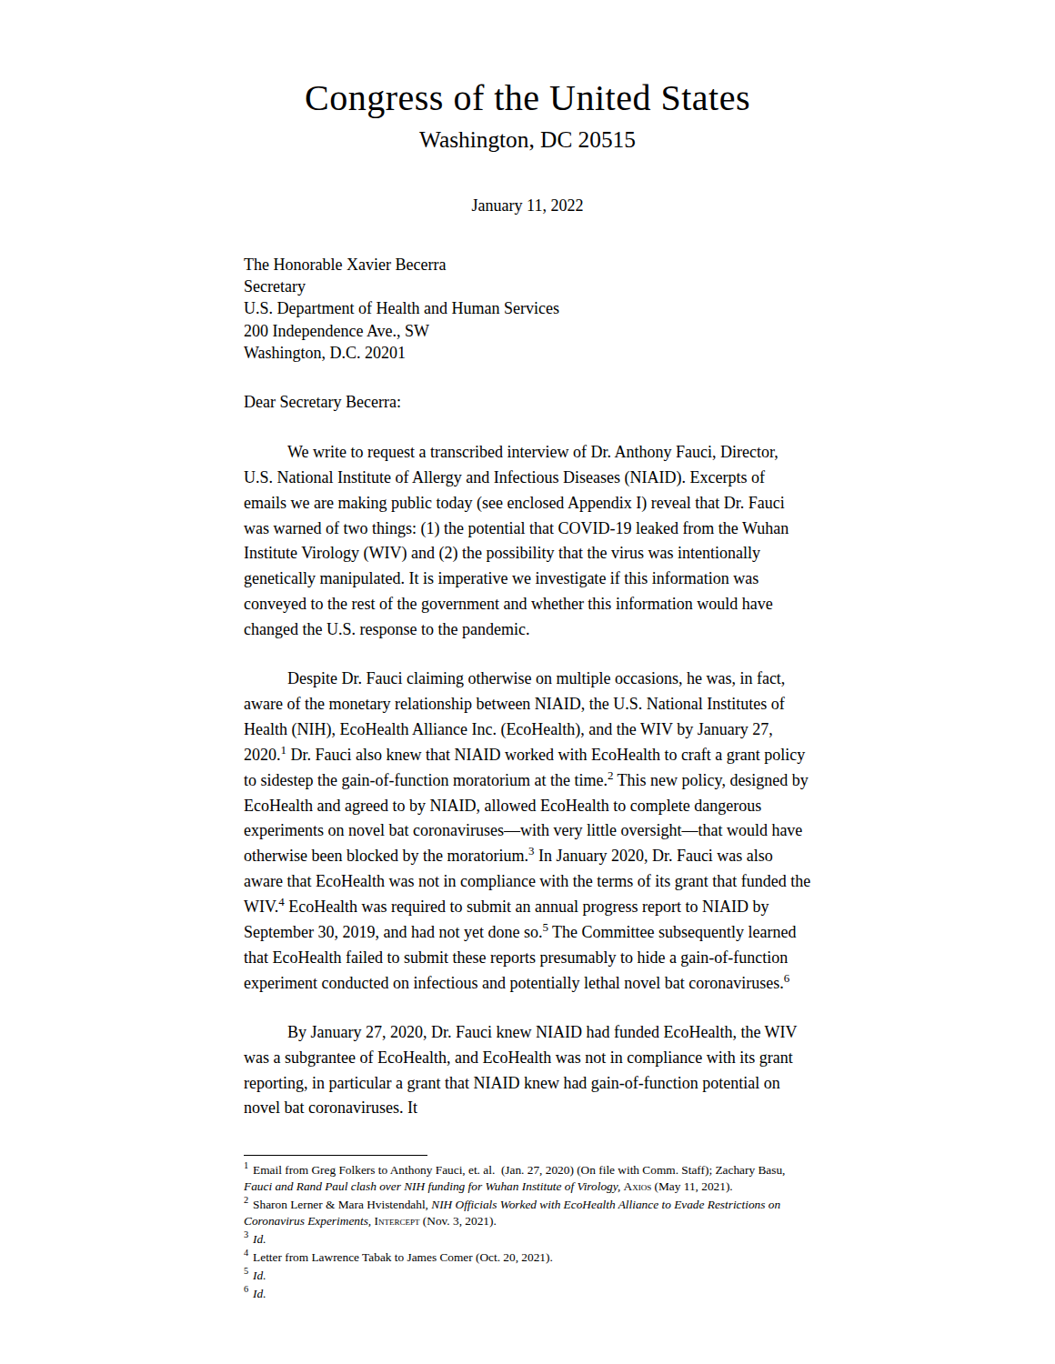Congress of the United States
Washington, DC 20515
January 11, 2022
The Honorable Xavier Becerra
Secretary
U.S. Department of Health and Human Services
200 Independence Ave., SW
Washington, D.C. 20201
Dear Secretary Becerra:
We write to request a transcribed interview of Dr. Anthony Fauci, Director, U.S. National Institute of Allergy and Infectious Diseases (NIAID). Excerpts of emails we are making public today (see enclosed Appendix I) reveal that Dr. Fauci was warned of two things: (1) the potential that COVID-19 leaked from the Wuhan Institute Virology (WIV) and (2) the possibility that the virus was intentionally genetically manipulated. It is imperative we investigate if this information was conveyed to the rest of the government and whether this information would have changed the U.S. response to the pandemic.
Despite Dr. Fauci claiming otherwise on multiple occasions, he was, in fact, aware of the monetary relationship between NIAID, the U.S. National Institutes of Health (NIH), EcoHealth Alliance Inc. (EcoHealth), and the WIV by January 27, 2020.1 Dr. Fauci also knew that NIAID worked with EcoHealth to craft a grant policy to sidestep the gain-of-function moratorium at the time.2 This new policy, designed by EcoHealth and agreed to by NIAID, allowed EcoHealth to complete dangerous experiments on novel bat coronaviruses—with very little oversight—that would have otherwise been blocked by the moratorium.3 In January 2020, Dr. Fauci was also aware that EcoHealth was not in compliance with the terms of its grant that funded the WIV.4 EcoHealth was required to submit an annual progress report to NIAID by September 30, 2019, and had not yet done so.5 The Committee subsequently learned that EcoHealth failed to submit these reports presumably to hide a gain-of-function experiment conducted on infectious and potentially lethal novel bat coronaviruses.6
By January 27, 2020, Dr. Fauci knew NIAID had funded EcoHealth, the WIV was a subgrantee of EcoHealth, and EcoHealth was not in compliance with its grant reporting, in particular a grant that NIAID knew had gain-of-function potential on novel bat coronaviruses. It
1 Email from Greg Folkers to Anthony Fauci, et. al. (Jan. 27, 2020) (On file with Comm. Staff); Zachary Basu, Fauci and Rand Paul clash over NIH funding for Wuhan Institute of Virology, Axios (May 11, 2021).
2 Sharon Lerner & Mara Hvistendahl, NIH Officials Worked with EcoHealth Alliance to Evade Restrictions on Coronavirus Experiments, Intercept (Nov. 3, 2021).
3 Id.
4 Letter from Lawrence Tabak to James Comer (Oct. 20, 2021).
5 Id.
6 Id.